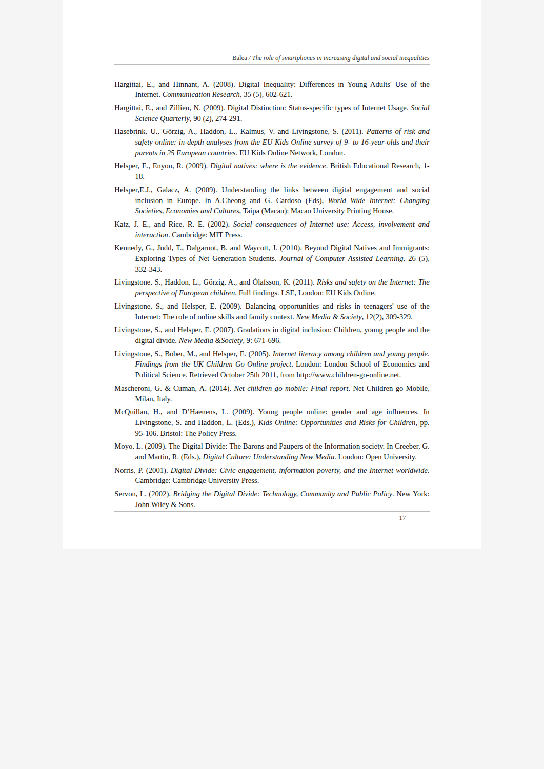Balea / The role of smartphones in increasing digital and social inequalities
Hargittai, E., and Hinnant, A. (2008). Digital Inequality: Differences in Young Adults' Use of the Internet. Communication Research, 35 (5), 602-621.
Hargittai, E., and Zillien, N. (2009). Digital Distinction: Status-specific types of Internet Usage. Social Science Quarterly, 90 (2), 274-291.
Hasebrink, U., Görzig, A., Haddon, L., Kalmus, V. and Livingstone, S. (2011). Patterns of risk and safety online: in-depth analyses from the EU Kids Online survey of 9- to 16-year-olds and their parents in 25 European countries. EU Kids Online Network, London.
Helsper, E., Enyon, R. (2009). Digital natives: where is the evidence. British Educational Research, 1-18.
Helsper,E.J., Galacz, A. (2009). Understanding the links between digital engagement and social inclusion in Europe. In A.Cheong and G. Cardoso (Eds), World Wide Internet: Changing Societies, Economies and Cultures, Taipa (Macau): Macao University Printing House.
Katz, J. E., and Rice, R. E. (2002). Social consequences of Internet use: Access, involvement and interaction. Cambridge: MIT Press.
Kennedy, G., Judd, T., Dalgarnot, B. and Waycott, J. (2010). Beyond Digital Natives and Immigrants: Exploring Types of Net Generation Students, Journal of Computer Assisted Learning, 26 (5), 332-343.
Livingstone, S., Haddon, L., Görzig, A., and Ólafsson, K. (2011). Risks and safety on the Internet: The perspective of European children. Full findings. LSE, London: EU Kids Online.
Livingstone, S., and Helsper, E. (2009). Balancing opportunities and risks in teenagers' use of the Internet: The role of online skills and family context. New Media & Society, 12(2), 309-329.
Livingstone, S., and Helsper, E. (2007). Gradations in digital inclusion: Children, young people and the digital divide. New Media &Society, 9: 671-696.
Livingstone, S., Bober, M., and Helsper, E. (2005). Internet literacy among children and young people. Findings from the UK Children Go Online project. London: London School of Economics and Political Science. Retrieved October 25th 2011, from http://www.children-go-online.net.
Mascheroni, G. & Cuman, A. (2014). Net children go mobile: Final report, Net Children go Mobile, Milan, Italy.
McQuillan, H., and D’Haenens, L. (2009). Young people online: gender and age influences. In Livingstone, S. and Haddon, L. (Eds.), Kids Online: Opportunities and Risks for Children, pp. 95-106. Bristol: The Policy Press.
Moyo, L. (2009). The Digital Divide: The Barons and Paupers of the Information society. In Creeber, G. and Martin, R. (Eds.), Digital Culture: Understanding New Media. London: Open University.
Norris, P. (2001). Digital Divide: Civic engagement, information poverty, and the Internet worldwide. Cambridge: Cambridge University Press.
Servon, L. (2002). Bridging the Digital Divide: Technology, Community and Public Policy. New York: John Wiley & Sons.
17